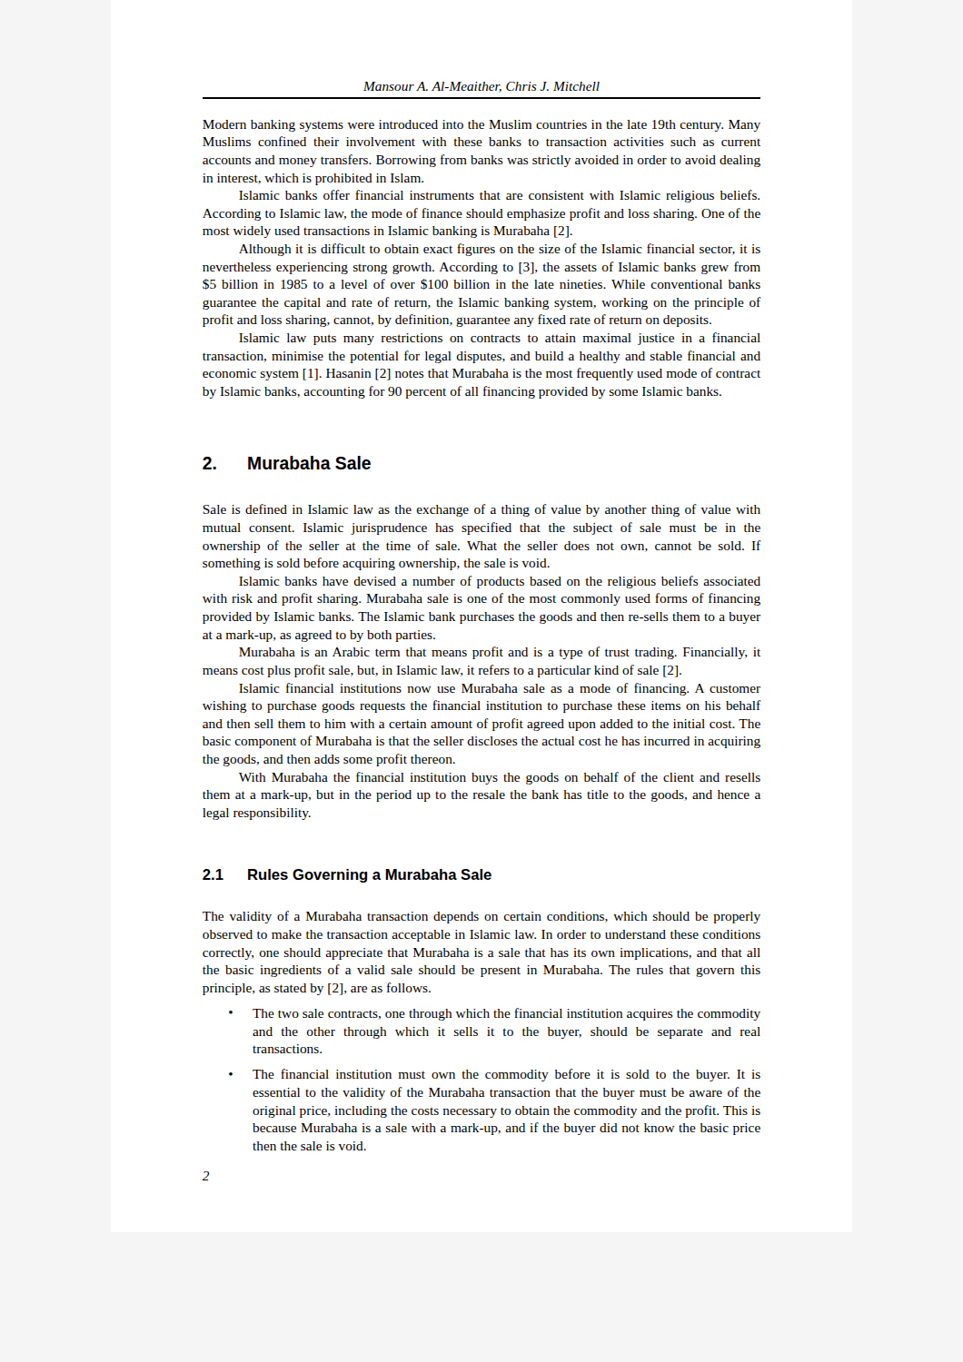Mansour A. Al-Meaither, Chris J. Mitchell
Modern banking systems were introduced into the Muslim countries in the late 19th century. Many Muslims confined their involvement with these banks to transaction activities such as current accounts and money transfers. Borrowing from banks was strictly avoided in order to avoid dealing in interest, which is prohibited in Islam.
Islamic banks offer financial instruments that are consistent with Islamic religious beliefs. According to Islamic law, the mode of finance should emphasize profit and loss sharing. One of the most widely used transactions in Islamic banking is Murabaha [2].
Although it is difficult to obtain exact figures on the size of the Islamic financial sector, it is nevertheless experiencing strong growth. According to [3], the assets of Islamic banks grew from $5 billion in 1985 to a level of over $100 billion in the late nineties. While conventional banks guarantee the capital and rate of return, the Islamic banking system, working on the principle of profit and loss sharing, cannot, by definition, guarantee any fixed rate of return on deposits.
Islamic law puts many restrictions on contracts to attain maximal justice in a financial transaction, minimise the potential for legal disputes, and build a healthy and stable financial and economic system [1]. Hasanin [2] notes that Murabaha is the most frequently used mode of contract by Islamic banks, accounting for 90 percent of all financing provided by some Islamic banks.
2. Murabaha Sale
Sale is defined in Islamic law as the exchange of a thing of value by another thing of value with mutual consent. Islamic jurisprudence has specified that the subject of sale must be in the ownership of the seller at the time of sale. What the seller does not own, cannot be sold. If something is sold before acquiring ownership, the sale is void.
Islamic banks have devised a number of products based on the religious beliefs associated with risk and profit sharing. Murabaha sale is one of the most commonly used forms of financing provided by Islamic banks. The Islamic bank purchases the goods and then re-sells them to a buyer at a mark-up, as agreed to by both parties.
Murabaha is an Arabic term that means profit and is a type of trust trading. Financially, it means cost plus profit sale, but, in Islamic law, it refers to a particular kind of sale [2].
Islamic financial institutions now use Murabaha sale as a mode of financing. A customer wishing to purchase goods requests the financial institution to purchase these items on his behalf and then sell them to him with a certain amount of profit agreed upon added to the initial cost. The basic component of Murabaha is that the seller discloses the actual cost he has incurred in acquiring the goods, and then adds some profit thereon.
With Murabaha the financial institution buys the goods on behalf of the client and resells them at a mark-up, but in the period up to the resale the bank has title to the goods, and hence a legal responsibility.
2.1 Rules Governing a Murabaha Sale
The validity of a Murabaha transaction depends on certain conditions, which should be properly observed to make the transaction acceptable in Islamic law. In order to understand these conditions correctly, one should appreciate that Murabaha is a sale that has its own implications, and that all the basic ingredients of a valid sale should be present in Murabaha. The rules that govern this principle, as stated by [2], are as follows.
The two sale contracts, one through which the financial institution acquires the commodity and the other through which it sells it to the buyer, should be separate and real transactions.
The financial institution must own the commodity before it is sold to the buyer. It is essential to the validity of the Murabaha transaction that the buyer must be aware of the original price, including the costs necessary to obtain the commodity and the profit. This is because Murabaha is a sale with a mark-up, and if the buyer did not know the basic price then the sale is void.
2